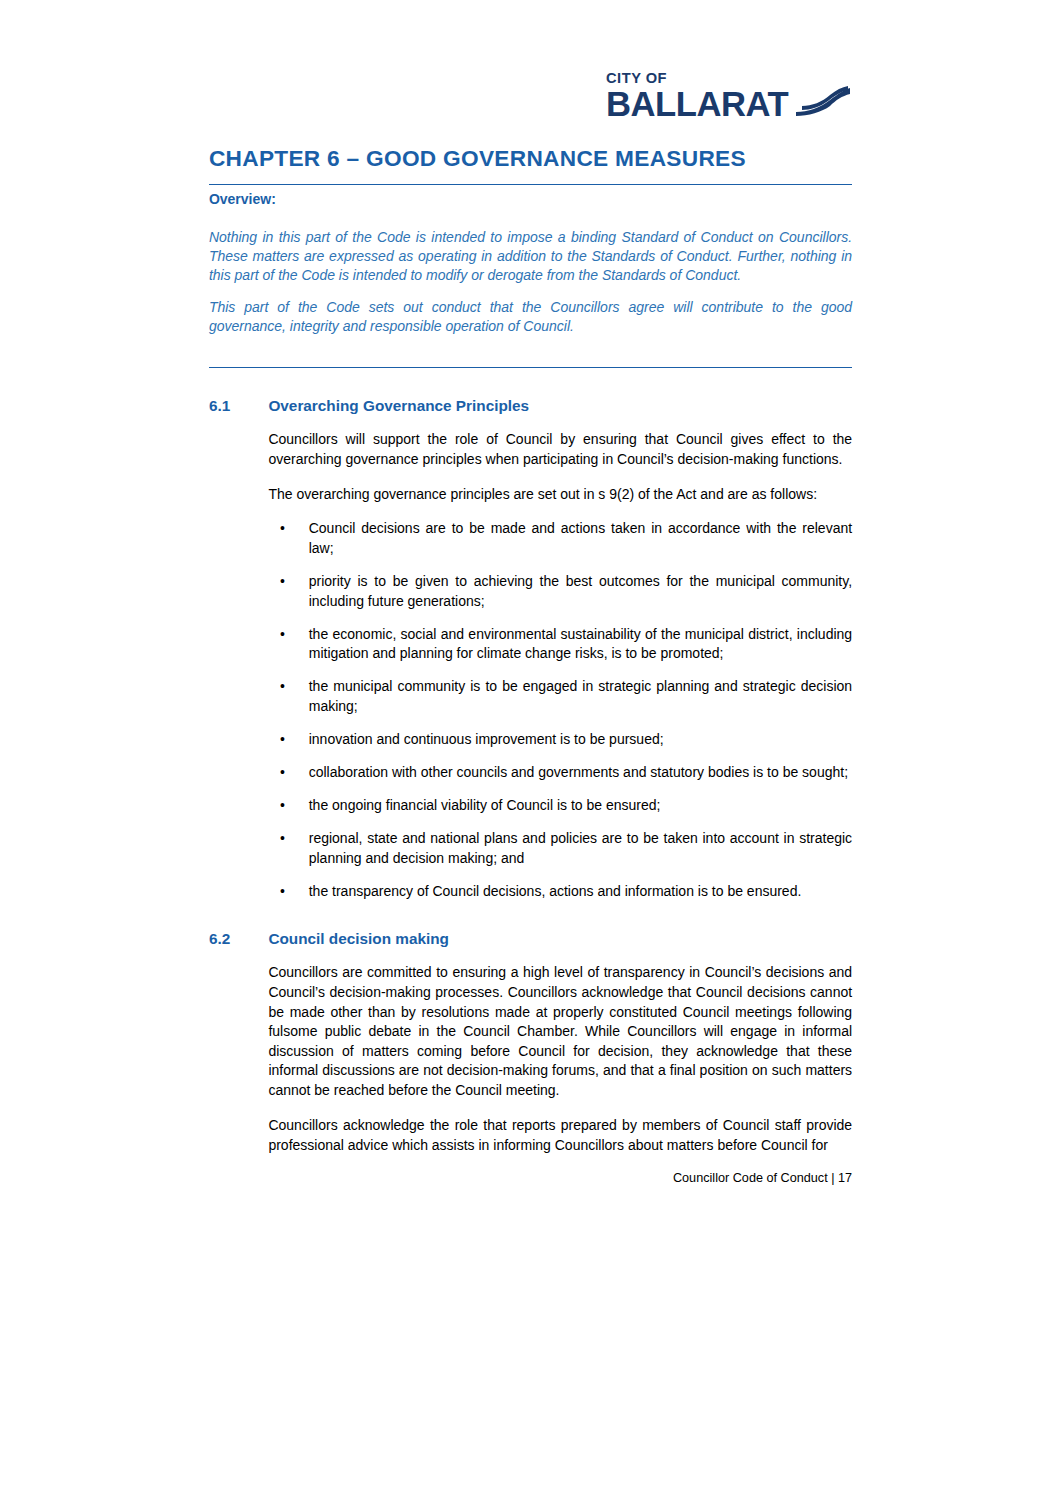CITY OF
BALLARAT
CHAPTER 6 – GOOD GOVERNANCE MEASURES
Overview:
Nothing in this part of the Code is intended to impose a binding Standard of Conduct on Councillors. These matters are expressed as operating in addition to the Standards of Conduct. Further, nothing in this part of the Code is intended to modify or derogate from the Standards of Conduct.
This part of the Code sets out conduct that the Councillors agree will contribute to the good governance, integrity and responsible operation of Council.
6.1 Overarching Governance Principles
Councillors will support the role of Council by ensuring that Council gives effect to the overarching governance principles when participating in Council’s decision-making functions.
The overarching governance principles are set out in s 9(2) of the Act and are as follows:
Council decisions are to be made and actions taken in accordance with the relevant law;
priority is to be given to achieving the best outcomes for the municipal community, including future generations;
the economic, social and environmental sustainability of the municipal district, including mitigation and planning for climate change risks, is to be promoted;
the municipal community is to be engaged in strategic planning and strategic decision making;
innovation and continuous improvement is to be pursued;
collaboration with other councils and governments and statutory bodies is to be sought;
the ongoing financial viability of Council is to be ensured;
regional, state and national plans and policies are to be taken into account in strategic planning and decision making; and
the transparency of Council decisions, actions and information is to be ensured.
6.2 Council decision making
Councillors are committed to ensuring a high level of transparency in Council’s decisions and Council’s decision-making processes. Councillors acknowledge that Council decisions cannot be made other than by resolutions made at properly constituted Council meetings following fulsome public debate in the Council Chamber. While Councillors will engage in informal discussion of matters coming before Council for decision, they acknowledge that these informal discussions are not decision-making forums, and that a final position on such matters cannot be reached before the Council meeting.
Councillors acknowledge the role that reports prepared by members of Council staff provide professional advice which assists in informing Councillors about matters before Council for
Councillor Code of Conduct | 17